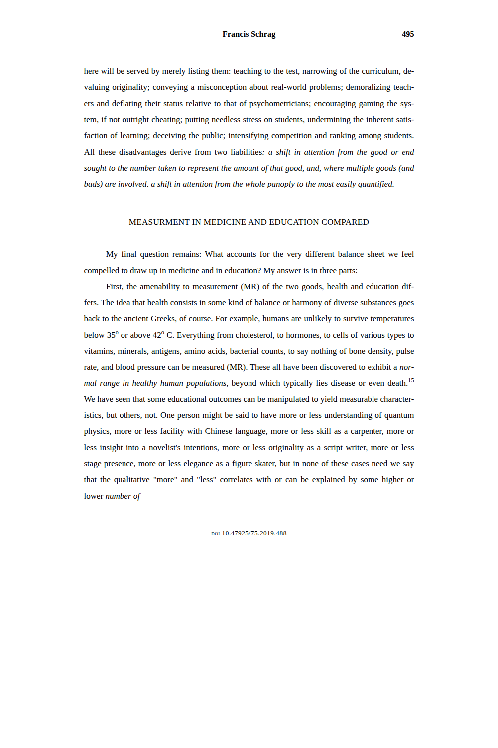Francis Schrag 495
here will be served by merely listing them: teaching to the test, narrowing of the curriculum, devaluing originality; conveying a misconception about real-world problems; demoralizing teachers and deflating their status relative to that of psychometricians; encouraging gaming the system, if not outright cheating; putting needless stress on students, undermining the inherent satisfaction of learning; deceiving the public; intensifying competition and ranking among students. All these disadvantages derive from two liabilities: a shift in attention from the good or end sought to the number taken to represent the amount of that good, and, where multiple goods (and bads) are involved, a shift in attention from the whole panoply to the most easily quantified.
Measurment in Medicine and Education Compared
My final question remains: What accounts for the very different balance sheet we feel compelled to draw up in medicine and in education? My answer is in three parts:
First, the amenability to measurement (MR) of the two goods, health and education differs. The idea that health consists in some kind of balance or harmony of diverse substances goes back to the ancient Greeks, of course. For example, humans are unlikely to survive temperatures below 35o or above 42o C. Everything from cholesterol, to hormones, to cells of various types to vitamins, minerals, antigens, amino acids, bacterial counts, to say nothing of bone density, pulse rate, and blood pressure can be measured (MR). These all have been discovered to exhibit a normal range in healthy human populations, beyond which typically lies disease or even death.15 We have seen that some educational outcomes can be manipulated to yield measurable characteristics, but others, not. One person might be said to have more or less understanding of quantum physics, more or less facility with Chinese language, more or less skill as a carpenter, more or less insight into a novelist's intentions, more or less originality as a script writer, more or less stage presence, more or less elegance as a figure skater, but in none of these cases need we say that the qualitative "more" and "less" correlates with or can be explained by some higher or lower number of
doi 10.47925/75.2019.488